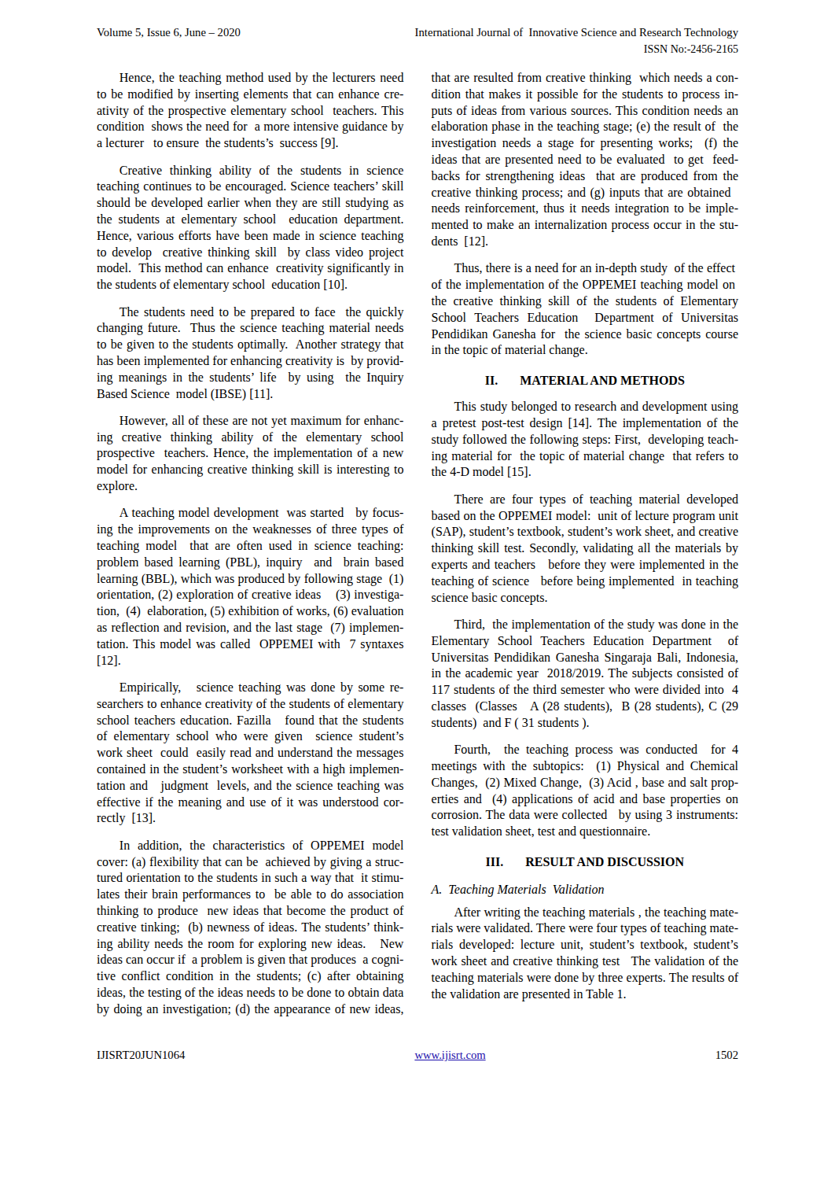Volume 5, Issue 6, June – 2020
International Journal of Innovative Science and Research Technology
ISSN No:-2456-2165
Hence, the teaching method used by the lecturers need to be modified by inserting elements that can enhance creativity of the prospective elementary school teachers. This condition shows the need for a more intensive guidance by a lecturer to ensure the students’s success [9].
Creative thinking ability of the students in science teaching continues to be encouraged. Science teachers’ skill should be developed earlier when they are still studying as the students at elementary school education department. Hence, various efforts have been made in science teaching to develop creative thinking skill by class video project model. This method can enhance creativity significantly in the students of elementary school education [10].
The students need to be prepared to face the quickly changing future. Thus the science teaching material needs to be given to the students optimally. Another strategy that has been implemented for enhancing creativity is by providing meanings in the students’ life by using the Inquiry Based Science model (IBSE) [11].
However, all of these are not yet maximum for enhancing creative thinking ability of the elementary school prospective teachers. Hence, the implementation of a new model for enhancing creative thinking skill is interesting to explore.
A teaching model development was started by focusing the improvements on the weaknesses of three types of teaching model that are often used in science teaching: problem based learning (PBL), inquiry and brain based learning (BBL), which was produced by following stage (1) orientation, (2) exploration of creative ideas (3) investigation, (4) elaboration, (5) exhibition of works, (6) evaluation as reflection and revision, and the last stage (7) implementation. This model was called OPPEMEI with 7 syntaxes [12].
Empirically, science teaching was done by some researchers to enhance creativity of the students of elementary school teachers education. Fazilla found that the students of elementary school who were given science student’s work sheet could easily read and understand the messages contained in the student’s worksheet with a high implementation and judgment levels, and the science teaching was effective if the meaning and use of it was understood correctly [13].
In addition, the characteristics of OPPEMEI model cover: (a) flexibility that can be achieved by giving a structured orientation to the students in such a way that it stimulates their brain performances to be able to do association thinking to produce new ideas that become the product of creative tinking; (b) newness of ideas. The students’ thinking ability needs the room for exploring new ideas. New ideas can occur if a problem is given that produces a cognitive conflict condition in the students; (c) after obtaining ideas, the testing of the ideas needs to be done to obtain data by doing an investigation; (d) the appearance of new ideas, that are resulted from creative thinking which needs a condition that makes it possible for the students to process inputs of ideas from various sources. This condition needs an elaboration phase in the teaching stage; (e) the result of the investigation needs a stage for presenting works; (f) the ideas that are presented need to be evaluated to get feedbacks for strengthening ideas that are produced from the creative thinking process; and (g) inputs that are obtained needs reinforcement, thus it needs integration to be implemented to make an internalization process occur in the students [12].
Thus, there is a need for an in-depth study of the effect of the implementation of the OPPEMEI teaching model on the creative thinking skill of the students of Elementary School Teachers Education Department of Universitas Pendidikan Ganesha for the science basic concepts course in the topic of material change.
II. MATERIAL AND METHODS
This study belonged to research and development using a pretest post-test design [14]. The implementation of the study followed the following steps: First, developing teaching material for the topic of material change that refers to the 4-D model [15].
There are four types of teaching material developed based on the OPPEMEI model: unit of lecture program unit (SAP), student’s textbook, student’s work sheet, and creative thinking skill test. Secondly, validating all the materials by experts and teachers before they were implemented in the teaching of science before being implemented in teaching science basic concepts.
Third, the implementation of the study was done in the Elementary School Teachers Education Department of Universitas Pendidikan Ganesha Singaraja Bali, Indonesia, in the academic year 2018/2019. The subjects consisted of 117 students of the third semester who were divided into 4 classes (Classes A (28 students), B (28 students), C (29 students) and F ( 31 students ).
Fourth, the teaching process was conducted for 4 meetings with the subtopics: (1) Physical and Chemical Changes, (2) Mixed Change, (3) Acid , base and salt properties and (4) applications of acid and base properties on corrosion. The data were collected by using 3 instruments: test validation sheet, test and questionnaire.
III. RESULT AND DISCUSSION
A. Teaching Materials Validation
After writing the teaching materials , the teaching materials were validated. There were four types of teaching materials developed: lecture unit, student’s textbook, student’s work sheet and creative thinking test The validation of the teaching materials were done by three experts. The results of the validation are presented in Table 1.
IJISRT20JUN1064
www.ijisrt.com
1502